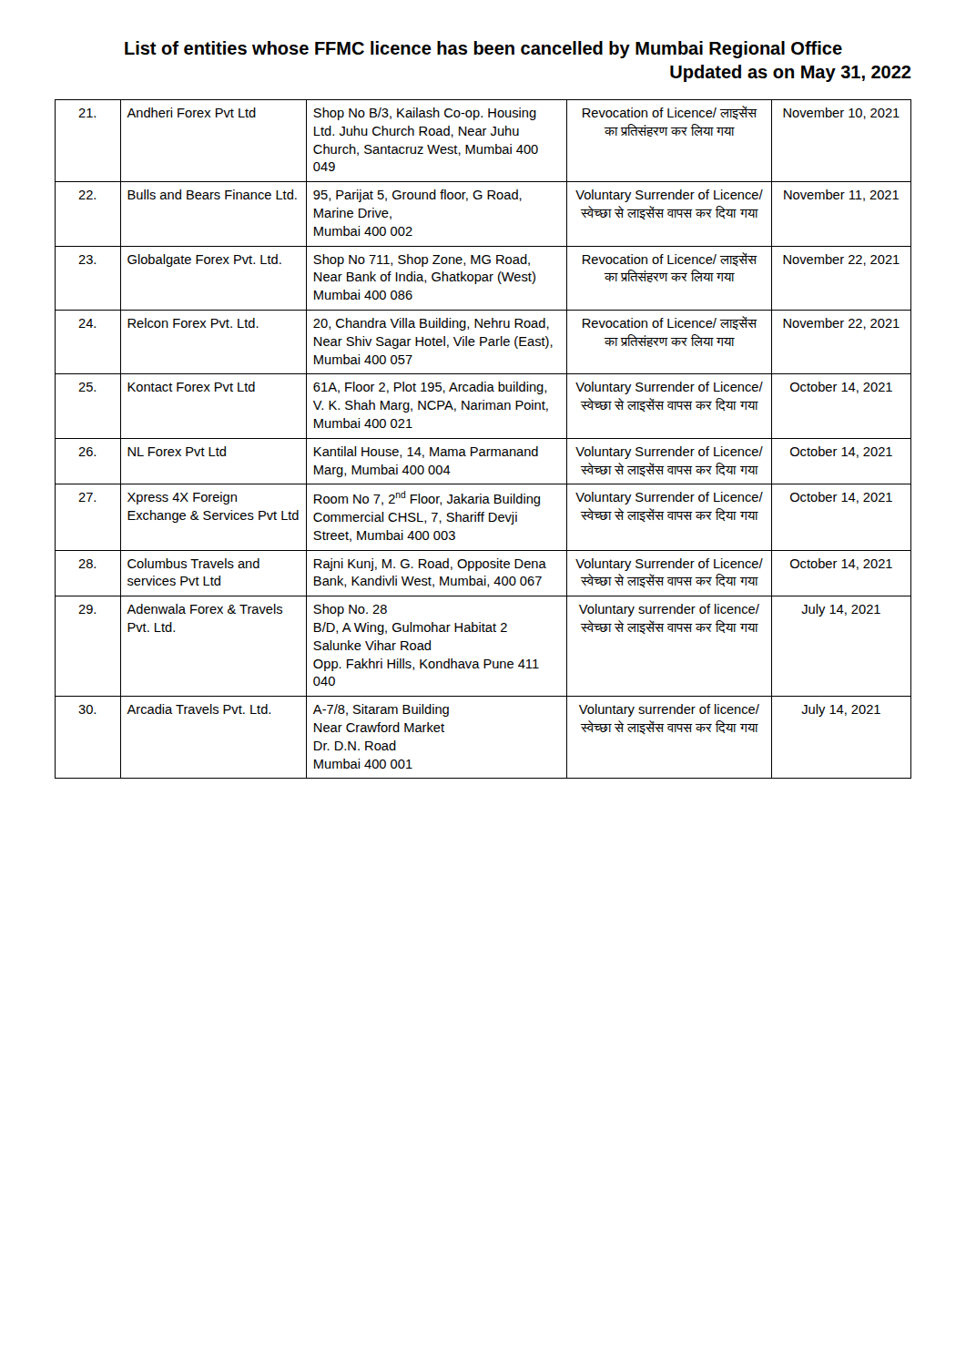List of entities whose FFMC licence has been cancelled by Mumbai Regional Office
Updated as on May 31, 2022
| 21. | Andheri Forex Pvt Ltd | Shop No B/3, Kailash Co-op. Housing Ltd. Juhu Church Road, Near Juhu Church, Santacruz West, Mumbai 400 049 | Revocation of Licence/ लाइसेंस का प्रतिसंहरण कर लिया गया | November 10, 2021 |
| 22. | Bulls and Bears Finance Ltd. | 95, Parijat 5, Ground floor, G Road, Marine Drive, Mumbai 400 002 | Voluntary Surrender of Licence/ स्वेच्छा से लाइसेंस वापस कर दिया गया | November 11, 2021 |
| 23. | Globalgate Forex Pvt. Ltd. | Shop No 711, Shop Zone, MG Road, Near Bank of India, Ghatkopar (West) Mumbai 400 086 | Revocation of Licence/ लाइसेंस का प्रतिसंहरण कर लिया गया | November 22, 2021 |
| 24. | Relcon Forex Pvt. Ltd. | 20, Chandra Villa Building, Nehru Road, Near Shiv Sagar Hotel, Vile Parle (East), Mumbai 400 057 | Revocation of Licence/ लाइसेंस का प्रतिसंहरण कर लिया गया | November 22, 2021 |
| 25. | Kontact Forex Pvt Ltd | 61A, Floor 2, Plot 195, Arcadia building, V. K. Shah Marg, NCPA, Nariman Point, Mumbai 400 021 | Voluntary Surrender of Licence/ स्वेच्छा से लाइसेंस वापस कर दिया गया | October 14, 2021 |
| 26. | NL Forex Pvt Ltd | Kantilal House, 14, Mama Parmanand Marg, Mumbai 400 004 | Voluntary Surrender of Licence/ स्वेच्छा से लाइसेंस वापस कर दिया गया | October 14, 2021 |
| 27. | Xpress 4X Foreign Exchange & Services Pvt Ltd | Room No 7, 2 nd Floor, Jakaria Building Commercial CHSL, 7, Shariff Devji Street, Mumbai 400 003 | Voluntary Surrender of Licence/ स्वेच्छा से लाइसेंस वापस कर दिया गया | October 14, 2021 |
| 28. | Columbus Travels and services Pvt Ltd | Rajni Kunj, M. G. Road, Opposite Dena Bank, Kandivli West, Mumbai, 400 067 | Voluntary Surrender of Licence/ स्वेच्छा से लाइसेंस वापस कर दिया गया | October 14, 2021 |
| 29. | Adenwala Forex & Travels Pvt. Ltd. | Shop No. 28 B/D, A Wing, Gulmohar Habitat 2 Salunke Vihar Road Opp. Fakhri Hills, Kondhava Pune 411 040 | Voluntary surrender of licence/ स्वेच्छा से लाइसेंस वापस कर दिया गया | July 14, 2021 |
| 30. | Arcadia Travels Pvt. Ltd. | A-7/8, Sitaram Building Near Crawford Market Dr. D.N. Road Mumbai 400 001 | Voluntary surrender of licence/ स्वेच्छा से लाइसेंस वापस कर दिया गया | July 14, 2021 |